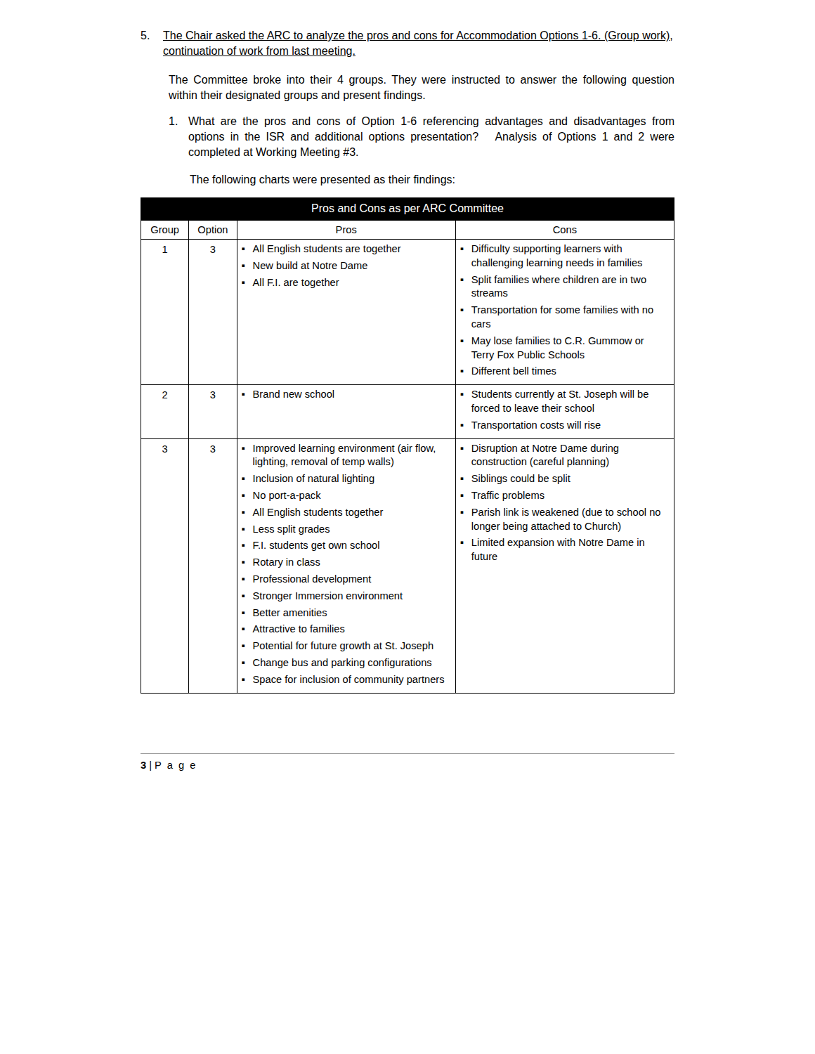5.
The Chair asked the ARC to analyze the pros and cons for Accommodation Options 1-6. (Group work), continuation of work from last meeting.
The Committee broke into their 4 groups. They were instructed to answer the following question within their designated groups and present findings.
1.
What are the pros and cons of Option 1-6 referencing advantages and disadvantages from options in the ISR and additional options presentation? Analysis of Options 1 and 2 were completed at Working Meeting #3.
The following charts were presented as their findings:
| Pros and Cons as per ARC Committee |
| --- |
| Group | Option | Pros | Cons |
| 1 | 3 | All English students are together New build at Notre Dame All F.I. are together | Difficulty supporting learners with challenging learning needs in families Split families where children are in two streams Transportation for some families with no cars May lose families to C.R. Gummow or Terry Fox Public Schools Different bell times |
| 2 | 3 | Brand new school | Students currently at St. Joseph will be forced to leave their school Transportation costs will rise |
| 3 | 3 | Improved learning environment (air flow, lighting, removal of temp walls) Inclusion of natural lighting No port-a-pack All English students together Less split grades F.I. students get own school Rotary in class Professional development Stronger Immersion environment Better amenities Attractive to families Potential for future growth at St. Joseph Change bus and parking configurations Space for inclusion of community partners | Disruption at Notre Dame during construction (careful planning) Siblings could be split Traffic problems Parish link is weakened (due to school no longer being attached to Church) Limited expansion with Notre Dame in future |
3 | P a g e